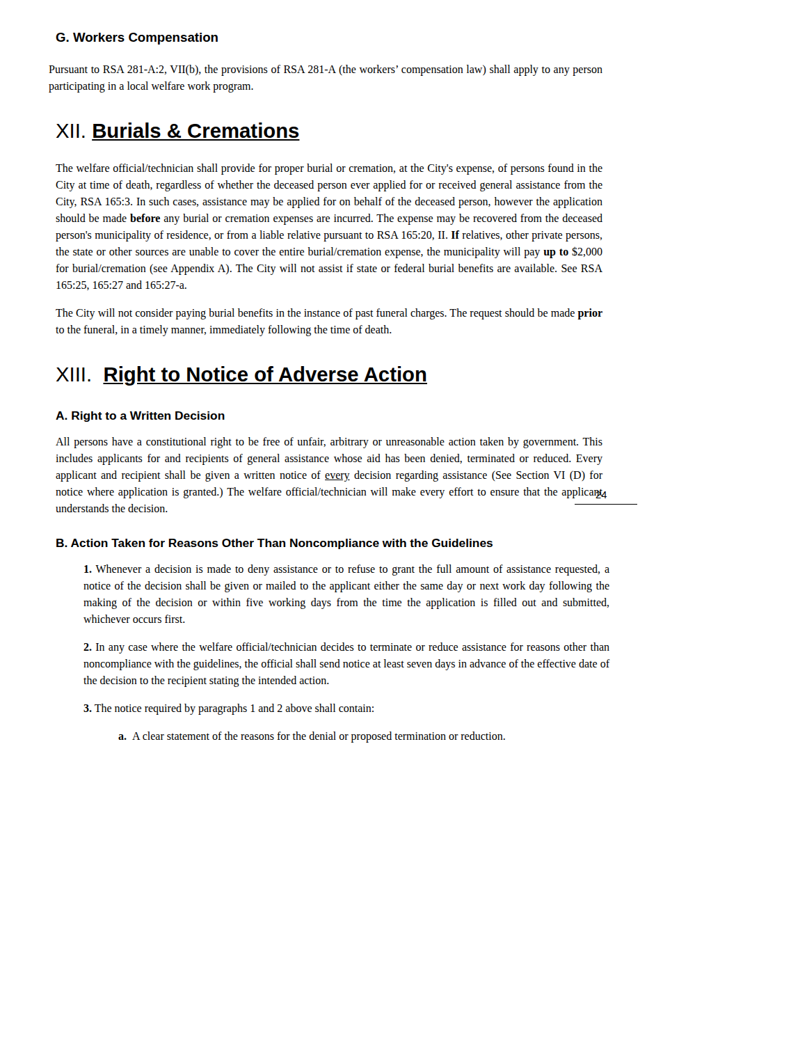G. Workers Compensation
Pursuant to RSA 281-A:2, VII(b), the provisions of RSA 281-A (the workers’ compensation law) shall apply to any person participating in a local welfare work program.
XII. Burials & Cremations
The welfare official/technician shall provide for proper burial or cremation, at the City's expense, of persons found in the City at time of death, regardless of whether the deceased person ever applied for or received general assistance from the City, RSA 165:3. In such cases, assistance may be applied for on behalf of the deceased person, however the application should be made before any burial or cremation expenses are incurred. The expense may be recovered from the deceased person's municipality of residence, or from a liable relative pursuant to RSA 165:20, II. If relatives, other private persons, the state or other sources are unable to cover the entire burial/cremation expense, the municipality will pay up to $2,000 for burial/cremation (see Appendix A). The City will not assist if state or federal burial benefits are available. See RSA 165:25, 165:27 and 165:27-a.
The City will not consider paying burial benefits in the instance of past funeral charges. The request should be made prior to the funeral, in a timely manner, immediately following the time of death.
XIII. Right to Notice of Adverse Action
24
A. Right to a Written Decision
All persons have a constitutional right to be free of unfair, arbitrary or unreasonable action taken by government. This includes applicants for and recipients of general assistance whose aid has been denied, terminated or reduced. Every applicant and recipient shall be given a written notice of every decision regarding assistance (See Section VI (D) for notice where application is granted.) The welfare official/technician will make every effort to ensure that the applicant understands the decision.
B. Action Taken for Reasons Other Than Noncompliance with the Guidelines
1. Whenever a decision is made to deny assistance or to refuse to grant the full amount of assistance requested, a notice of the decision shall be given or mailed to the applicant either the same day or next work day following the making of the decision or within five working days from the time the application is filled out and submitted, whichever occurs first.
2. In any case where the welfare official/technician decides to terminate or reduce assistance for reasons other than noncompliance with the guidelines, the official shall send notice at least seven days in advance of the effective date of the decision to the recipient stating the intended action.
3. The notice required by paragraphs 1 and 2 above shall contain:
a. A clear statement of the reasons for the denial or proposed termination or reduction.